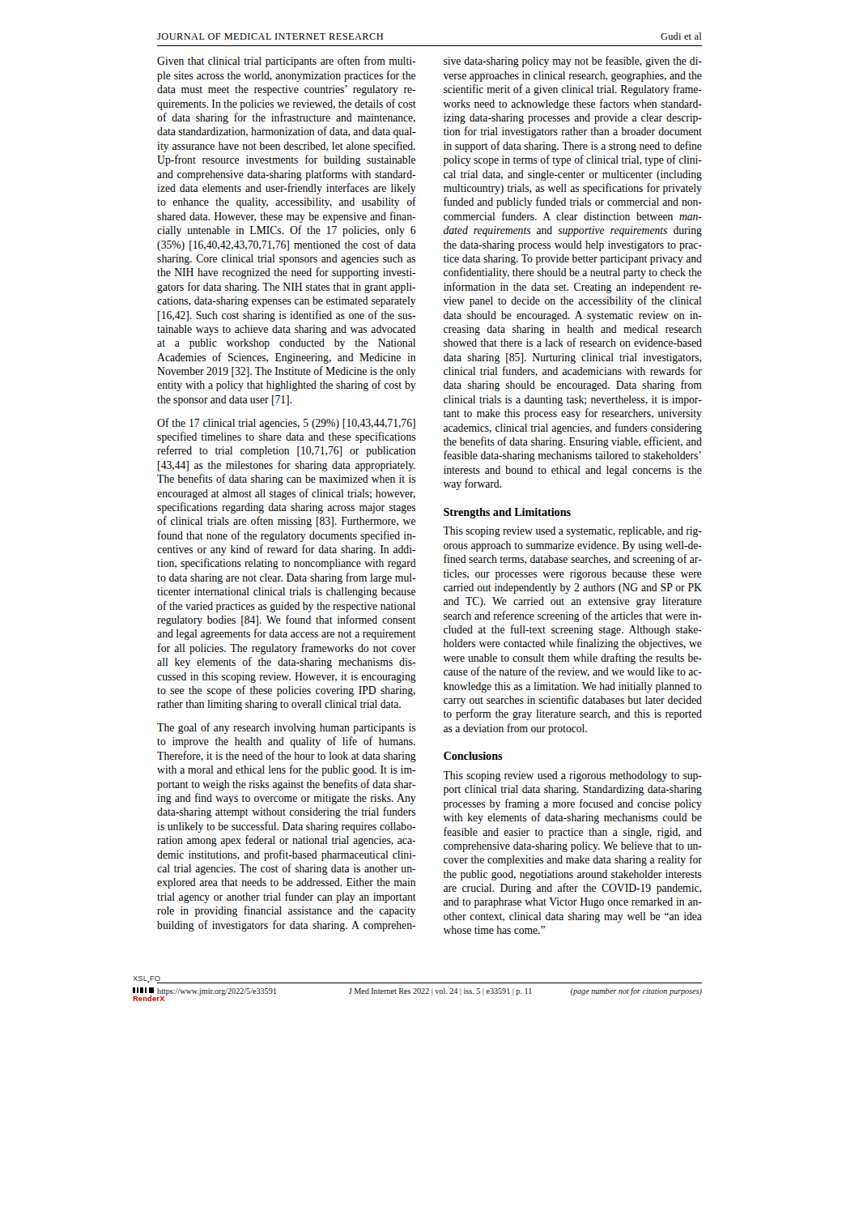Journal of Medical Internet Research Gudi et al
Given that clinical trial participants are often from multiple sites across the world, anonymization practices for the data must meet the respective countries’ regulatory requirements. In the policies we reviewed, the details of cost of data sharing for the infrastructure and maintenance, data standardization, harmonization of data, and data quality assurance have not been described, let alone specified. Up-front resource investments for building sustainable and comprehensive data-sharing platforms with standardized data elements and user-friendly interfaces are likely to enhance the quality, accessibility, and usability of shared data. However, these may be expensive and financially untenable in LMICs. Of the 17 policies, only 6 (35%) [16,40,42,43,70,71,76] mentioned the cost of data sharing. Core clinical trial sponsors and agencies such as the NIH have recognized the need for supporting investigators for data sharing. The NIH states that in grant applications, data-sharing expenses can be estimated separately [16,42]. Such cost sharing is identified as one of the sustainable ways to achieve data sharing and was advocated at a public workshop conducted by the National Academies of Sciences, Engineering, and Medicine in November 2019 [32]. The Institute of Medicine is the only entity with a policy that highlighted the sharing of cost by the sponsor and data user [71].
Of the 17 clinical trial agencies, 5 (29%) [10,43,44,71,76] specified timelines to share data and these specifications referred to trial completion [10,71,76] or publication [43,44] as the milestones for sharing data appropriately. The benefits of data sharing can be maximized when it is encouraged at almost all stages of clinical trials; however, specifications regarding data sharing across major stages of clinical trials are often missing [83]. Furthermore, we found that none of the regulatory documents specified incentives or any kind of reward for data sharing. In addition, specifications relating to noncompliance with regard to data sharing are not clear. Data sharing from large multicenter international clinical trials is challenging because of the varied practices as guided by the respective national regulatory bodies [84]. We found that informed consent and legal agreements for data access are not a requirement for all policies. The regulatory frameworks do not cover all key elements of the data-sharing mechanisms discussed in this scoping review. However, it is encouraging to see the scope of these policies covering IPD sharing, rather than limiting sharing to overall clinical trial data.
The goal of any research involving human participants is to improve the health and quality of life of humans. Therefore, it is the need of the hour to look at data sharing with a moral and ethical lens for the public good. It is important to weigh the risks against the benefits of data sharing and find ways to overcome or mitigate the risks. Any data-sharing attempt without considering the trial funders is unlikely to be successful. Data sharing requires collaboration among apex federal or national trial agencies, academic institutions, and profit-based pharmaceutical clinical trial agencies. The cost of sharing data is another unexplored area that needs to be addressed. Either the main trial agency or another trial funder can play an important role in providing financial assistance and the capacity building of investigators for data sharing. A comprehensive data-sharing policy may not be feasible, given the diverse approaches in clinical research, geographies, and the scientific merit of a given clinical trial. Regulatory frameworks need to acknowledge these factors when standardizing data-sharing processes and provide a clear description for trial investigators rather than a broader document in support of data sharing. There is a strong need to define policy scope in terms of type of clinical trial, type of clinical trial data, and single-center or multicenter (including multicountry) trials, as well as specifications for privately funded and publicly funded trials or commercial and noncommercial funders. A clear distinction between mandated requirements and supportive requirements during the data-sharing process would help investigators to practice data sharing. To provide better participant privacy and confidentiality, there should be a neutral party to check the information in the data set. Creating an independent review panel to decide on the accessibility of the clinical data should be encouraged. A systematic review on increasing data sharing in health and medical research showed that there is a lack of research on evidence-based data sharing [85]. Nurturing clinical trial investigators, clinical trial funders, and academicians with rewards for data sharing should be encouraged. Data sharing from clinical trials is a daunting task; nevertheless, it is important to make this process easy for researchers, university academics, clinical trial agencies, and funders considering the benefits of data sharing. Ensuring viable, efficient, and feasible data-sharing mechanisms tailored to stakeholders’ interests and bound to ethical and legal concerns is the way forward.
Strengths and Limitations
This scoping review used a systematic, replicable, and rigorous approach to summarize evidence. By using well-defined search terms, database searches, and screening of articles, our processes were rigorous because these were carried out independently by 2 authors (NG and SP or PK and TC). We carried out an extensive gray literature search and reference screening of the articles that were included at the full-text screening stage. Although stakeholders were contacted while finalizing the objectives, we were unable to consult them while drafting the results because of the nature of the review, and we would like to acknowledge this as a limitation. We had initially planned to carry out searches in scientific databases but later decided to perform the gray literature search, and this is reported as a deviation from our protocol.
Conclusions
This scoping review used a rigorous methodology to support clinical trial data sharing. Standardizing data-sharing processes by framing a more focused and concise policy with key elements of data-sharing mechanisms could be feasible and easier to practice than a single, rigid, and comprehensive data-sharing policy. We believe that to uncover the complexities and make data sharing a reality for the public good, negotiations around stakeholder interests are crucial. During and after the COVID-19 pandemic, and to paraphrase what Victor Hugo once remarked in another context, clinical data sharing may well be “an idea whose time has come.”
https://www.jmir.org/2022/5/e33591
J Med Internet Res 2022 | vol. 24 | iss. 5 | e33591 | p. 11
(page number not for citation purposes)
XSL•FO
RenderX